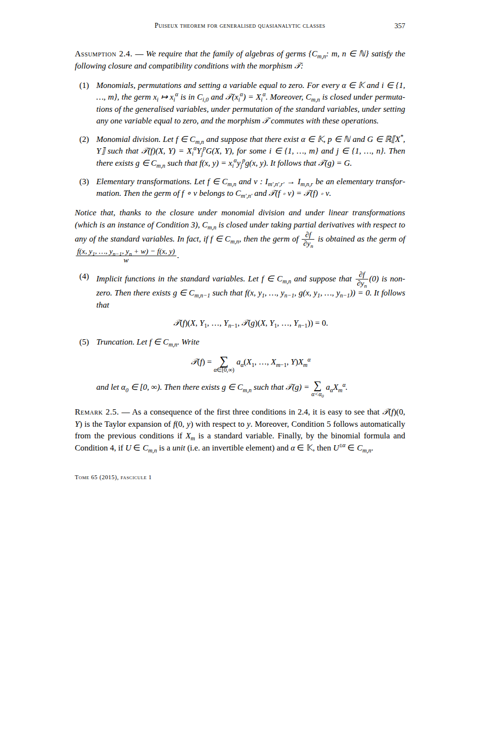Puiseux theorem for generalised quasianalytic classes 357
Assumption 2.4. — We require that the family of algebras of germs {Cm,n: m, n ∈ ℕ} satisfy the following closure and compatibility conditions with the morphism 𝒯:
(1) Monomials, permutations and setting a variable equal to zero. For every α ∈ 𝕂 and i ∈ {1, …, m}, the germ xi ↦ xiα is in Ci,0 and 𝒯(xiα) = Xiα. Moreover, Cm,n is closed under permutations of the generalised variables, under permutation of the standard variables, under setting any one variable equal to zero, and the morphism 𝒯 commutes with these operations.
(2) Monomial division. Let f ∈ Cm,n and suppose that there exist α ∈ 𝕂, p ∈ ℕ and G ∈ ℝ⟦X*, Y⟧ such that 𝒯(f)(X, Y) = XiαYjpG(X, Y), for some i ∈ {1, …, m} and j ∈ {1, …, n}. Then there exists g ∈ Cm,n such that f(x, y) = xiαyjpg(x, y). It follows that 𝒯(g) = G.
(3) Elementary transformations. Let f ∈ Cm,n and ν : Im′,n′,r′ → Im,n,r be an elementary transformation. Then the germ of f ∘ ν belongs to Cm′,n′ and 𝒯(f ∘ ν) = 𝒯(f) ∘ ν.
Notice that, thanks to the closure under monomial division and under linear transformations (which is an instance of Condition 3), Cm,n is closed under taking partial derivatives with respect to any of the standard variables. In fact, if f ∈ Cm,n, then the germ of ∂f∂yn is obtained as the germ of f(x, y1, …, yn−1, yn + w) − f(x, y) w.
(4) Implicit functions in the standard variables. Let f ∈ Cm,n and suppose that ∂f∂yn(0) is nonzero. Then there exists g ∈ Cm,n−1 such that f(x, y1, …, yn−1, g(x, y1, …, yn−1)) = 0. It follows that 𝒯(f)(X, Y1, …, Yn−1, 𝒯(g)(X, Y1, …, Yn−1)) = 0.
(5) Truncation. Let f ∈ Cm,n. Write 𝒯(f) = ∑α∈[0,∞) aα(X1, …, Xm−1, Y)Xmα and let α0 ∈ [0, ∞). Then there exists g ∈ Cm,n such that 𝒯(g) = ∑α<α0 aαXmα.
Remark 2.5. — As a consequence of the first three conditions in 2.4, it is easy to see that 𝒯(f)(0, Y) is the Taylor expansion of f(0, y) with respect to y. Moreover, Condition 5 follows automatically from the previous conditions if Xm is a standard variable. Finally, by the binomial formula and Condition 4, if U ∈ Cm,n is a unit (i.e. an invertible element) and α ∈ 𝕂, then U±α ∈ Cm,n.
Tome 65 (2015), fascicule 1